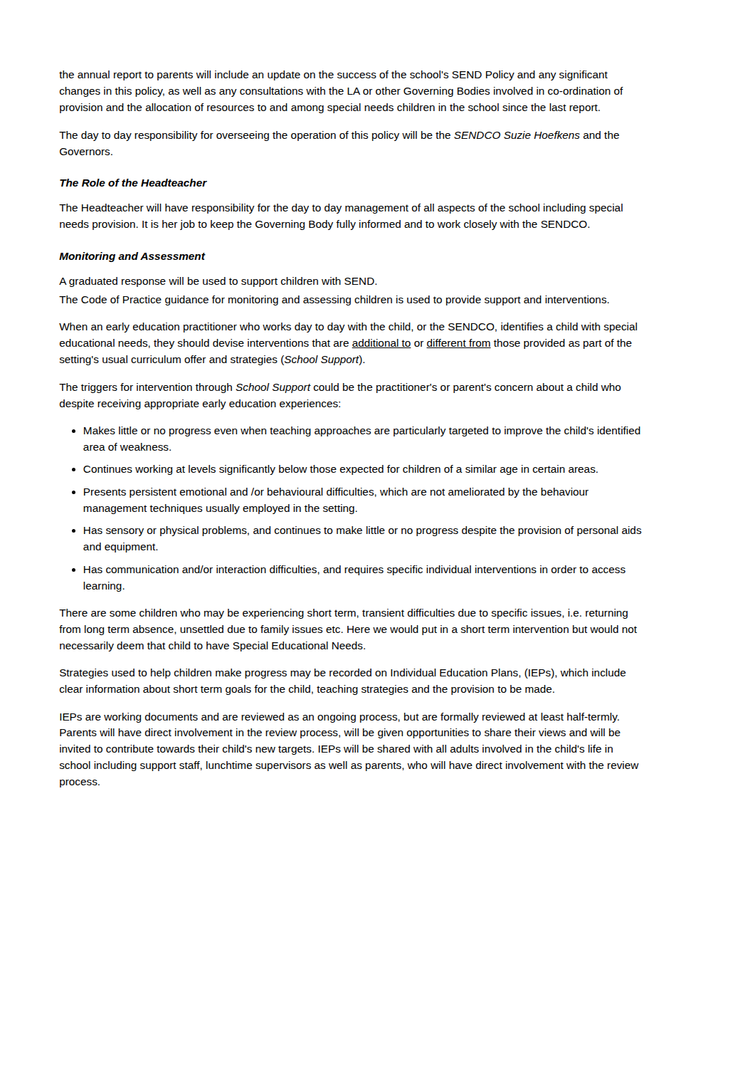the annual report to parents will include an update on the success of the school's SEND Policy and any significant changes in this policy, as well as any consultations with the LA or other Governing Bodies involved in co-ordination of provision and the allocation of resources to and among special needs children in the school since the last report.
The day to day responsibility for overseeing the operation of this policy will be the SENDCO Suzie Hoefkens and the Governors.
The Role of the Headteacher
The Headteacher will have responsibility for the day to day management of all aspects of the school including special needs provision. It is her job to keep the Governing Body fully informed and to work closely with the SENDCO.
Monitoring and Assessment
A graduated response will be used to support children with SEND.
The Code of Practice guidance for monitoring and assessing children is used to provide support and interventions.
When an early education practitioner who works day to day with the child, or the SENDCO, identifies a child with special educational needs, they should devise interventions that are additional to or different from those provided as part of the setting's usual curriculum offer and strategies (School Support).
The triggers for intervention through School Support could be the practitioner's or parent's concern about a child who despite receiving appropriate early education experiences:
Makes little or no progress even when teaching approaches are particularly targeted to improve the child's identified area of weakness.
Continues working at levels significantly below those expected for children of a similar age in certain areas.
Presents persistent emotional and /or behavioural difficulties, which are not ameliorated by the behaviour management techniques usually employed in the setting.
Has sensory or physical problems, and continues to make little or no progress despite the provision of personal aids and equipment.
Has communication and/or interaction difficulties, and requires specific individual interventions in order to access learning.
There are some children who may be experiencing short term, transient difficulties due to specific issues, i.e. returning from long term absence, unsettled due to family issues etc. Here we would put in a short term intervention but would not necessarily deem that child to have Special Educational Needs.
Strategies used to help children make progress may be recorded on Individual Education Plans, (IEPs), which include clear information about short term goals for the child, teaching strategies and the provision to be made.
IEPs are working documents and are reviewed as an ongoing process, but are formally reviewed at least half-termly. Parents will have direct involvement in the review process, will be given opportunities to share their views and will be invited to contribute towards their child's new targets. IEPs will be shared with all adults involved in the child's life in school including support staff, lunchtime supervisors as well as parents, who will have direct involvement with the review process.